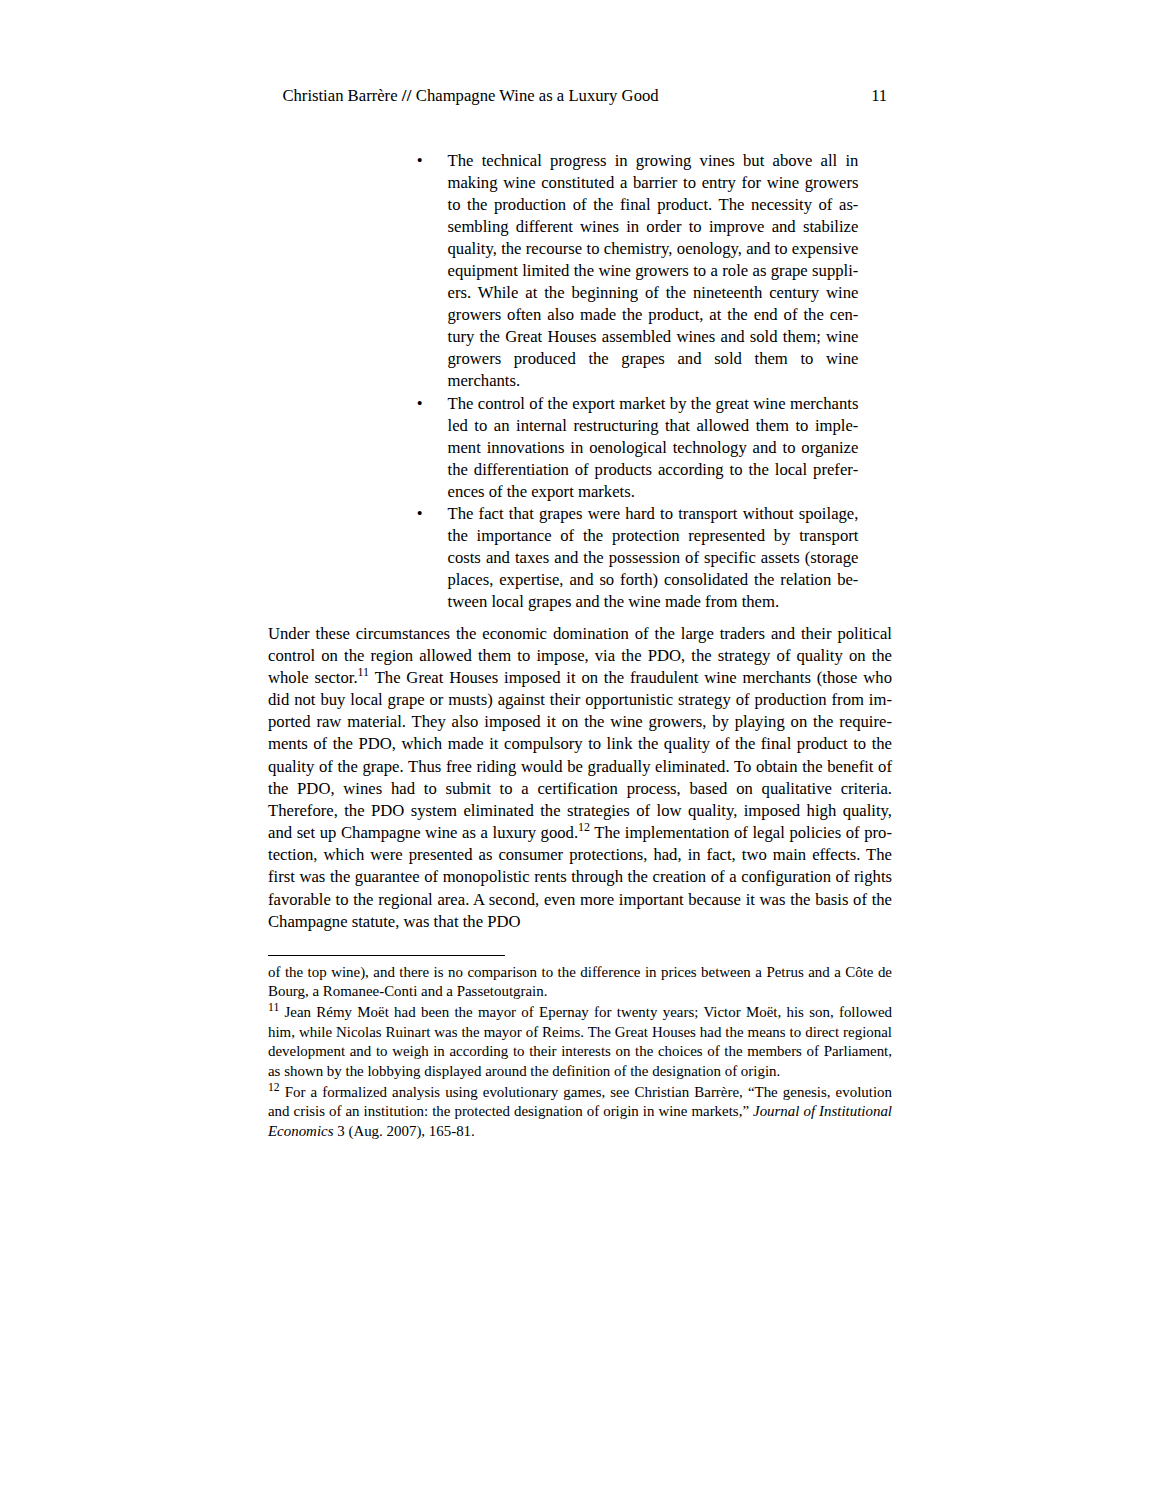Christian Barrère // Champagne Wine as a Luxury Good 11
The technical progress in growing vines but above all in making wine constituted a barrier to entry for wine growers to the production of the final product. The necessity of assembling different wines in order to improve and stabilize quality, the recourse to chemistry, oenology, and to expensive equipment limited the wine growers to a role as grape suppliers. While at the beginning of the nineteenth century wine growers often also made the product, at the end of the century the Great Houses assembled wines and sold them; wine growers produced the grapes and sold them to wine merchants.
The control of the export market by the great wine merchants led to an internal restructuring that allowed them to implement innovations in oenological technology and to organize the differentiation of products according to the local preferences of the export markets.
The fact that grapes were hard to transport without spoilage, the importance of the protection represented by transport costs and taxes and the possession of specific assets (storage places, expertise, and so forth) consolidated the relation between local grapes and the wine made from them.
Under these circumstances the economic domination of the large traders and their political control on the region allowed them to impose, via the PDO, the strategy of quality on the whole sector.11 The Great Houses imposed it on the fraudulent wine merchants (those who did not buy local grape or musts) against their opportunistic strategy of production from imported raw material. They also imposed it on the wine growers, by playing on the requirements of the PDO, which made it compulsory to link the quality of the final product to the quality of the grape. Thus free riding would be gradually eliminated. To obtain the benefit of the PDO, wines had to submit to a certification process, based on qualitative criteria. Therefore, the PDO system eliminated the strategies of low quality, imposed high quality, and set up Champagne wine as a luxury good.12 The implementation of legal policies of protection, which were presented as consumer protections, had, in fact, two main effects. The first was the guarantee of monopolistic rents through the creation of a configuration of rights favorable to the regional area. A second, even more important because it was the basis of the Champagne statute, was that the PDO
of the top wine), and there is no comparison to the difference in prices between a Petrus and a Côte de Bourg, a Romanee-Conti and a Passetoutgrain.
11 Jean Rémy Moët had been the mayor of Epernay for twenty years; Victor Moët, his son, followed him, while Nicolas Ruinart was the mayor of Reims. The Great Houses had the means to direct regional development and to weigh in according to their interests on the choices of the members of Parliament, as shown by the lobbying displayed around the definition of the designation of origin.
12 For a formalized analysis using evolutionary games, see Christian Barrère, “The genesis, evolution and crisis of an institution: the protected designation of origin in wine markets,” Journal of Institutional Economics 3 (Aug. 2007), 165-81.